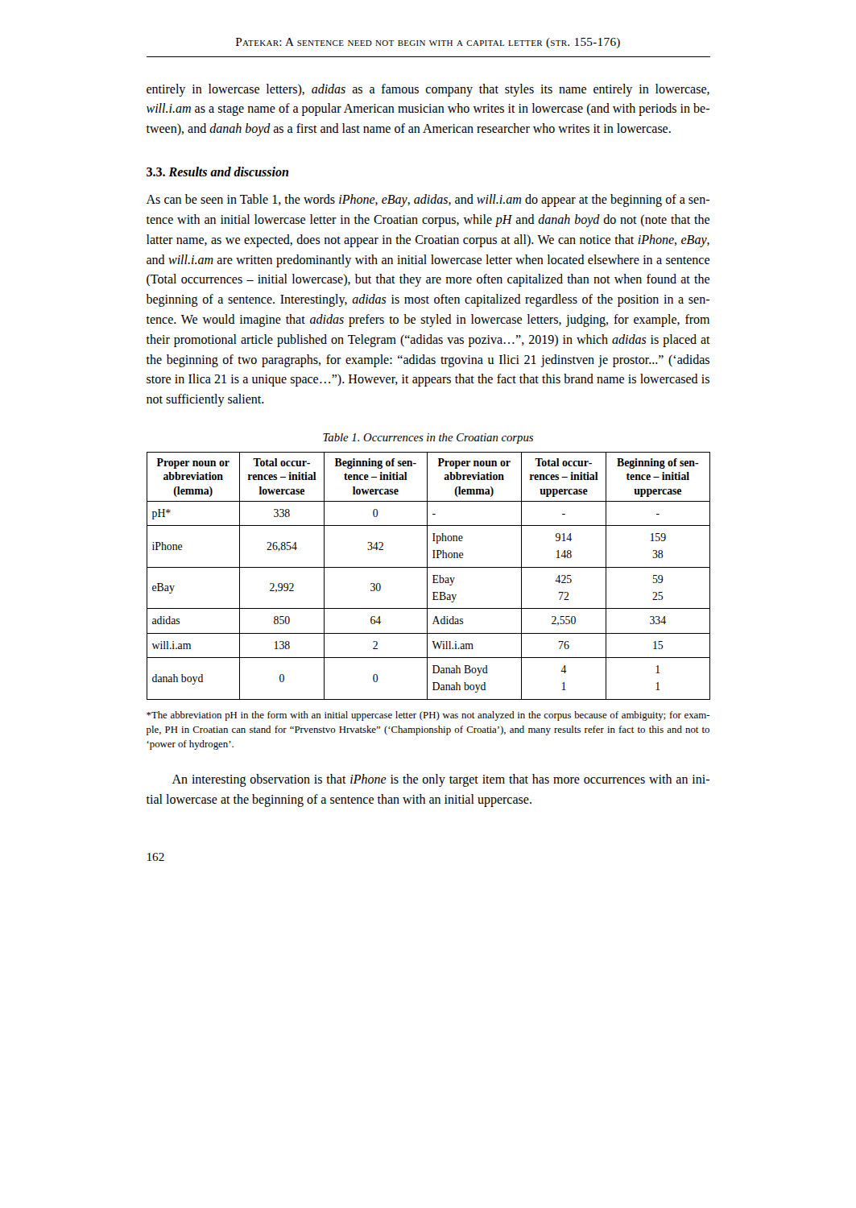Patekar: A sentence need not begin with a capital letter (str. 155-176)
entirely in lowercase letters), adidas as a famous company that styles its name entirely in lowercase, will.i.am as a stage name of a popular American musician who writes it in lowercase (and with periods in between), and danah boyd as a first and last name of an American researcher who writes it in lowercase.
3.3. Results and discussion
As can be seen in Table 1, the words iPhone, eBay, adidas, and will.i.am do appear at the beginning of a sentence with an initial lowercase letter in the Croatian corpus, while pH and danah boyd do not (note that the latter name, as we expected, does not appear in the Croatian corpus at all). We can notice that iPhone, eBay, and will.i.am are written predominantly with an initial lowercase letter when located elsewhere in a sentence (Total occurrences – initial lowercase), but that they are more often capitalized than not when found at the beginning of a sentence. Interestingly, adidas is most often capitalized regardless of the position in a sentence. We would imagine that adidas prefers to be styled in lowercase letters, judging, for example, from their promotional article published on Telegram (“adidas vas poziva…”, 2019) in which adidas is placed at the beginning of two paragraphs, for example: “adidas trgovina u Ilici 21 jedinstven je prostor...” (‘adidas store in Ilica 21 is a unique space…”). However, it appears that the fact that this brand name is lowercased is not sufficiently salient.
Table 1. Occurrences in the Croatian corpus
| Proper noun or abbreviation (lemma) | Total occurrences – initial lowercase | Beginning of sentence – initial lowercase | Proper noun or abbreviation (lemma) | Total occurrences – initial uppercase | Beginning of sentence – initial uppercase |
| --- | --- | --- | --- | --- | --- |
| pH* | 338 | 0 | - | - | - |
| iPhone | 26,854 | 342 | Iphone IPhone | 914 148 | 159 38 |
| eBay | 2,992 | 30 | Ebay EBay | 425 72 | 59 25 |
| adidas | 850 | 64 | Adidas | 2,550 | 334 |
| will.i.am | 138 | 2 | Will.i.am | 76 | 15 |
| danah boyd | 0 | 0 | Danah Boyd Danah boyd | 4 1 | 1 1 |
*The abbreviation pH in the form with an initial uppercase letter (PH) was not analyzed in the corpus because of ambiguity; for example, PH in Croatian can stand for “Prvenstvo Hrvatske” (‘Championship of Croatia’), and many results refer in fact to this and not to ‘power of hydrogen’.
An interesting observation is that iPhone is the only target item that has more occurrences with an initial lowercase at the beginning of a sentence than with an initial uppercase.
162